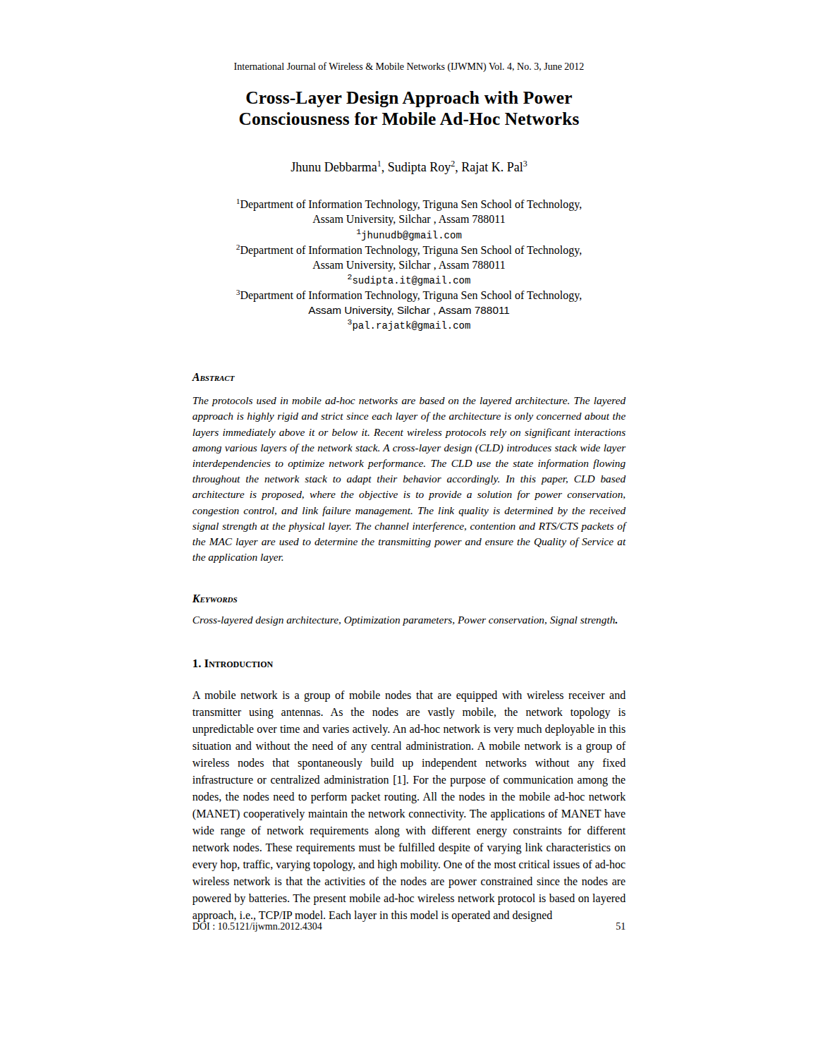International Journal of Wireless & Mobile Networks (IJWMN) Vol. 4, No. 3, June 2012
Cross-Layer Design Approach with Power
Consciousness for Mobile Ad-Hoc Networks
Jhunu Debbarma1, Sudipta Roy2, Rajat K. Pal3
1Department of Information Technology, Triguna Sen School of Technology,
Assam University, Silchar , Assam 788011
1jhunudb@gmail.com
2Department of Information Technology, Triguna Sen School of Technology,
Assam University, Silchar , Assam 788011
2sudipta.it@gmail.com
3Department of Information Technology, Triguna Sen School of Technology,
Assam University, Silchar , Assam 788011
3pal.rajatk@gmail.com
Abstract
The protocols used in mobile ad-hoc networks are based on the layered architecture. The layered approach is highly rigid and strict since each layer of the architecture is only concerned about the layers immediately above it or below it. Recent wireless protocols rely on significant interactions among various layers of the network stack. A cross-layer design (CLD) introduces stack wide layer interdependencies to optimize network performance. The CLD use the state information flowing throughout the network stack to adapt their behavior accordingly. In this paper, CLD based architecture is proposed, where the objective is to provide a solution for power conservation, congestion control, and link failure management. The link quality is determined by the received signal strength at the physical layer. The channel interference, contention and RTS/CTS packets of the MAC layer are used to determine the transmitting power and ensure the Quality of Service at the application layer.
Keywords
Cross-layered design architecture, Optimization parameters, Power conservation, Signal strength.
1. Introduction
A mobile network is a group of mobile nodes that are equipped with wireless receiver and transmitter using antennas. As the nodes are vastly mobile, the network topology is unpredictable over time and varies actively. An ad-hoc network is very much deployable in this situation and without the need of any central administration. A mobile network is a group of wireless nodes that spontaneously build up independent networks without any fixed infrastructure or centralized administration [1]. For the purpose of communication among the nodes, the nodes need to perform packet routing. All the nodes in the mobile ad-hoc network (MANET) cooperatively maintain the network connectivity. The applications of MANET have wide range of network requirements along with different energy constraints for different network nodes. These requirements must be fulfilled despite of varying link characteristics on every hop, traffic, varying topology, and high mobility. One of the most critical issues of ad-hoc wireless network is that the activities of the nodes are power constrained since the nodes are powered by batteries. The present mobile ad-hoc wireless network protocol is based on layered approach, i.e., TCP/IP model. Each layer in this model is operated and designed
DOI : 10.5121/ijwmn.2012.4304 51